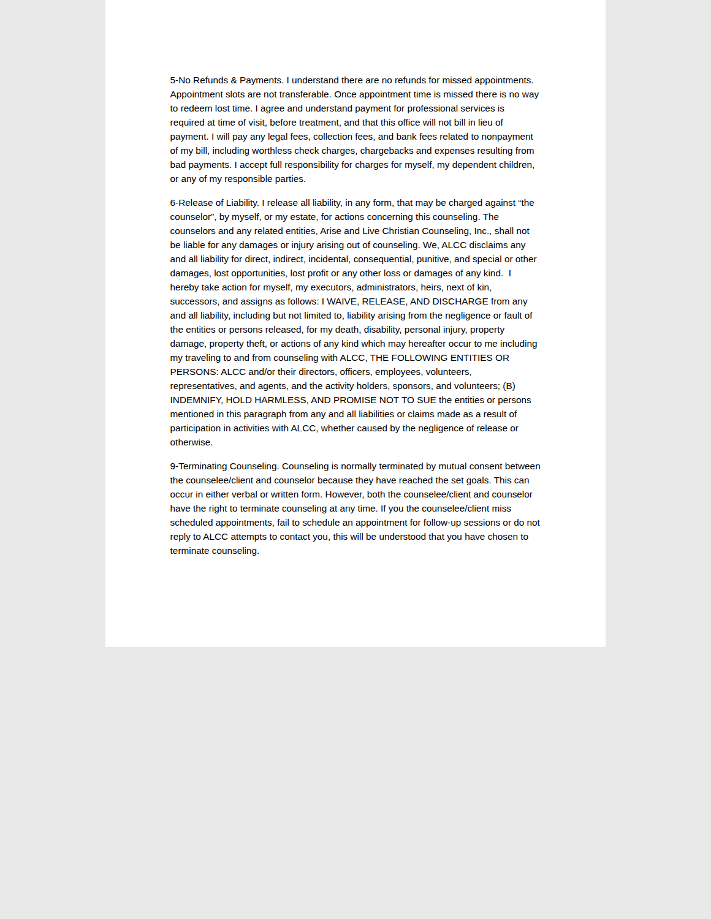5-No Refunds & Payments. I understand there are no refunds for missed appointments. Appointment slots are not transferable. Once appointment time is missed there is no way to redeem lost time. I agree and understand payment for professional services is required at time of visit, before treatment, and that this office will not bill in lieu of payment. I will pay any legal fees, collection fees, and bank fees related to nonpayment of my bill, including worthless check charges, chargebacks and expenses resulting from bad payments. I accept full responsibility for charges for myself, my dependent children, or any of my responsible parties.
6-Release of Liability. I release all liability, in any form, that may be charged against “the counselor”, by myself, or my estate, for actions concerning this counseling. The counselors and any related entities, Arise and Live Christian Counseling, Inc., shall not be liable for any damages or injury arising out of counseling. We, ALCC disclaims any and all liability for direct, indirect, incidental, consequential, punitive, and special or other damages, lost opportunities, lost profit or any other loss or damages of any kind. I hereby take action for myself, my executors, administrators, heirs, next of kin, successors, and assigns as follows: I WAIVE, RELEASE, AND DISCHARGE from any and all liability, including but not limited to, liability arising from the negligence or fault of the entities or persons released, for my death, disability, personal injury, property damage, property theft, or actions of any kind which may hereafter occur to me including my traveling to and from counseling with ALCC, THE FOLLOWING ENTITIES OR PERSONS: ALCC and/or their directors, officers, employees, volunteers, representatives, and agents, and the activity holders, sponsors, and volunteers; (B) INDEMNIFY, HOLD HARMLESS, AND PROMISE NOT TO SUE the entities or persons mentioned in this paragraph from any and all liabilities or claims made as a result of participation in activities with ALCC, whether caused by the negligence of release or otherwise.
9-Terminating Counseling. Counseling is normally terminated by mutual consent between the counselee/client and counselor because they have reached the set goals. This can occur in either verbal or written form. However, both the counselee/client and counselor have the right to terminate counseling at any time. If you the counselee/client miss scheduled appointments, fail to schedule an appointment for follow-up sessions or do not reply to ALCC attempts to contact you, this will be understood that you have chosen to terminate counseling.